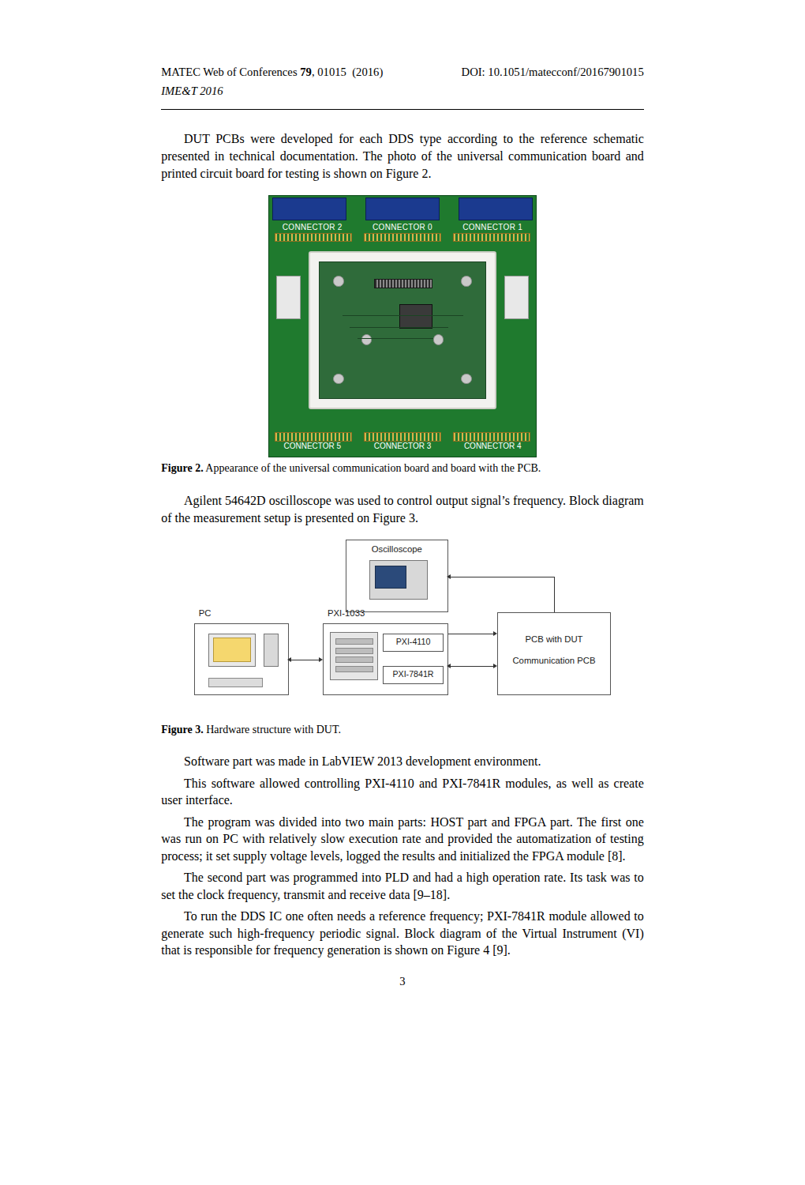MATEC Web of Conferences 79, 01015 (2016)
DOI: 10.1051/matecconf/20167901015
IME&T 2016
DUT PCBs were developed for each DDS type according to the reference schematic presented in technical documentation. The photo of the universal communication board and printed circuit board for testing is shown on Figure 2.
CONNECTOR 2 CONNECTOR 0 CONNECTOR 1
CONNECTOR 5 CONNECTOR 3 CONNECTOR 4
Figure 2. Appearance of the universal communication board and board with the PCB.
Agilent 54642D oscilloscope was used to control output signal’s frequency. Block diagram of the measurement setup is presented on Figure 3.
Oscilloscope
PC
PXI-1033
PXI-4110
PXI-7841R
PCB with DUT
Communication PCB
Figure 3. Hardware structure with DUT.
Software part was made in LabVIEW 2013 development environment.
This software allowed controlling PXI-4110 and PXI-7841R modules, as well as create user interface.
The program was divided into two main parts: HOST part and FPGA part. The first one was run on PC with relatively slow execution rate and provided the automatization of testing process; it set supply voltage levels, logged the results and initialized the FPGA module [8].
The second part was programmed into PLD and had a high operation rate. Its task was to set the clock frequency, transmit and receive data [9–18].
To run the DDS IC one often needs a reference frequency; PXI-7841R module allowed to generate such high-frequency periodic signal. Block diagram of the Virtual Instrument (VI) that is responsible for frequency generation is shown on Figure 4 [9].
3